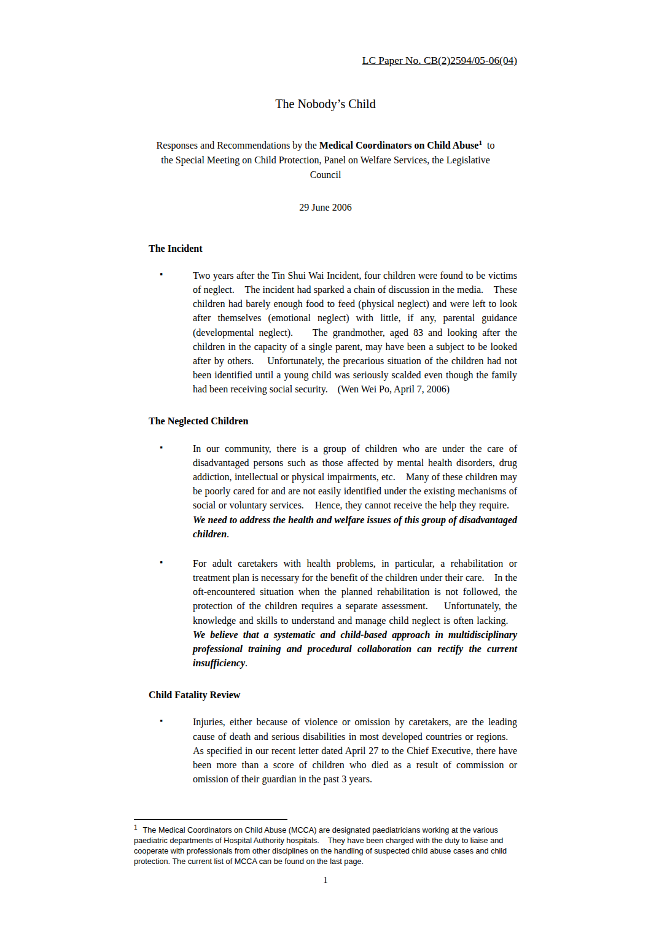LC Paper No. CB(2)2594/05-06(04)
The Nobody’s Child
Responses and Recommendations by the Medical Coordinators on Child Abuse1 to the Special Meeting on Child Protection, Panel on Welfare Services, the Legislative Council
29 June 2006
The Incident
Two years after the Tin Shui Wai Incident, four children were found to be victims of neglect. The incident had sparked a chain of discussion in the media. These children had barely enough food to feed (physical neglect) and were left to look after themselves (emotional neglect) with little, if any, parental guidance (developmental neglect). The grandmother, aged 83 and looking after the children in the capacity of a single parent, may have been a subject to be looked after by others. Unfortunately, the precarious situation of the children had not been identified until a young child was seriously scalded even though the family had been receiving social security. (Wen Wei Po, April 7, 2006)
The Neglected Children
In our community, there is a group of children who are under the care of disadvantaged persons such as those affected by mental health disorders, drug addiction, intellectual or physical impairments, etc. Many of these children may be poorly cared for and are not easily identified under the existing mechanisms of social or voluntary services. Hence, they cannot receive the help they require. We need to address the health and welfare issues of this group of disadvantaged children.
For adult caretakers with health problems, in particular, a rehabilitation or treatment plan is necessary for the benefit of the children under their care. In the oft-encountered situation when the planned rehabilitation is not followed, the protection of the children requires a separate assessment. Unfortunately, the knowledge and skills to understand and manage child neglect is often lacking. We believe that a systematic and child-based approach in multidisciplinary professional training and procedural collaboration can rectify the current insufficiency.
Child Fatality Review
Injuries, either because of violence or omission by caretakers, are the leading cause of death and serious disabilities in most developed countries or regions. As specified in our recent letter dated April 27 to the Chief Executive, there have been more than a score of children who died as a result of commission or omission of their guardian in the past 3 years.
1 The Medical Coordinators on Child Abuse (MCCA) are designated paediatricians working at the various paediatric departments of Hospital Authority hospitals. They have been charged with the duty to liaise and cooperate with professionals from other disciplines on the handling of suspected child abuse cases and child protection. The current list of MCCA can be found on the last page.
1